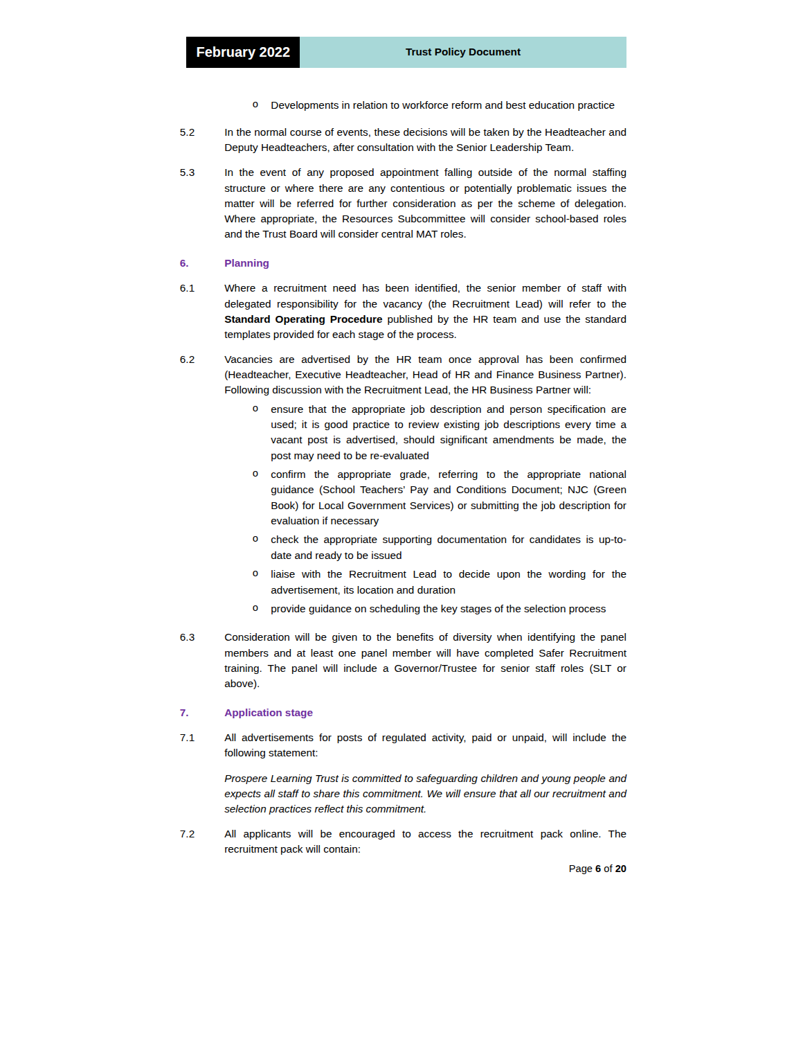February 2022
Trust Policy Document
Developments in relation to workforce reform and best education practice
5.2
In the normal course of events, these decisions will be taken by the Headteacher and Deputy Headteachers, after consultation with the Senior Leadership Team.
5.3
In the event of any proposed appointment falling outside of the normal staffing structure or where there are any contentious or potentially problematic issues the matter will be referred for further consideration as per the scheme of delegation. Where appropriate, the Resources Subcommittee will consider school-based roles and the Trust Board will consider central MAT roles.
6.
Planning
6.1
Where a recruitment need has been identified, the senior member of staff with delegated responsibility for the vacancy (the Recruitment Lead) will refer to the Standard Operating Procedure published by the HR team and use the standard templates provided for each stage of the process.
6.2
Vacancies are advertised by the HR team once approval has been confirmed (Headteacher, Executive Headteacher, Head of HR and Finance Business Partner). Following discussion with the Recruitment Lead, the HR Business Partner will:
ensure that the appropriate job description and person specification are used; it is good practice to review existing job descriptions every time a vacant post is advertised, should significant amendments be made, the post may need to be re-evaluated
confirm the appropriate grade, referring to the appropriate national guidance (School Teachers’ Pay and Conditions Document; NJC (Green Book) for Local Government Services) or submitting the job description for evaluation if necessary
check the appropriate supporting documentation for candidates is up-to-date and ready to be issued
liaise with the Recruitment Lead to decide upon the wording for the advertisement, its location and duration
provide guidance on scheduling the key stages of the selection process
6.3
Consideration will be given to the benefits of diversity when identifying the panel members and at least one panel member will have completed Safer Recruitment training. The panel will include a Governor/Trustee for senior staff roles (SLT or above).
7.
Application stage
7.1
All advertisements for posts of regulated activity, paid or unpaid, will include the following statement:
Prospere Learning Trust is committed to safeguarding children and young people and expects all staff to share this commitment. We will ensure that all our recruitment and selection practices reflect this commitment.
7.2
All applicants will be encouraged to access the recruitment pack online. The recruitment pack will contain:
Page 6 of 20